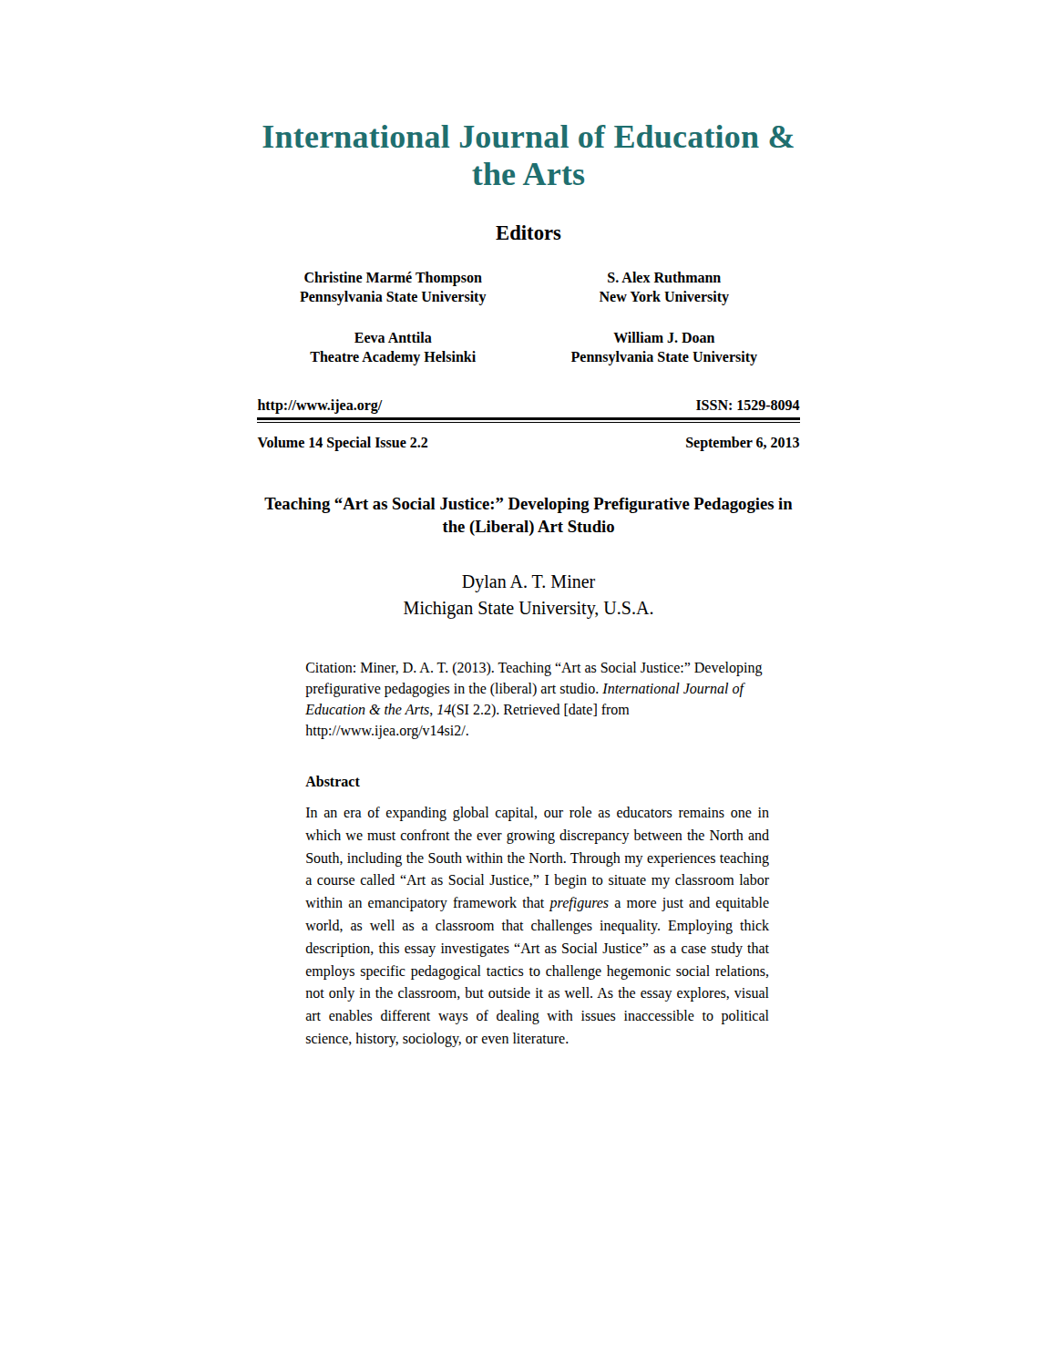International Journal of Education & the Arts
Editors
| Christine Marmé Thompson Pennsylvania State University | S. Alex Ruthmann New York University |
| Eeva Anttila Theatre Academy Helsinki | William J. Doan Pennsylvania State University |
http://www.ijea.org/ ISSN: 1529-8094
Volume 14 Special Issue 2.2 September 6, 2013
Teaching “Art as Social Justice:” Developing Prefigurative Pedagogies in the (Liberal) Art Studio
Dylan A. T. Miner
Michigan State University, U.S.A.
Citation: Miner, D. A. T. (2013). Teaching “Art as Social Justice:” Developing prefigurative pedagogies in the (liberal) art studio. International Journal of Education & the Arts, 14(SI 2.2). Retrieved [date] from http://www.ijea.org/v14si2/.
Abstract
In an era of expanding global capital, our role as educators remains one in which we must confront the ever growing discrepancy between the North and South, including the South within the North. Through my experiences teaching a course called “Art as Social Justice,” I begin to situate my classroom labor within an emancipatory framework that prefigures a more just and equitable world, as well as a classroom that challenges inequality. Employing thick description, this essay investigates “Art as Social Justice” as a case study that employs specific pedagogical tactics to challenge hegemonic social relations, not only in the classroom, but outside it as well. As the essay explores, visual art enables different ways of dealing with issues inaccessible to political science, history, sociology, or even literature.